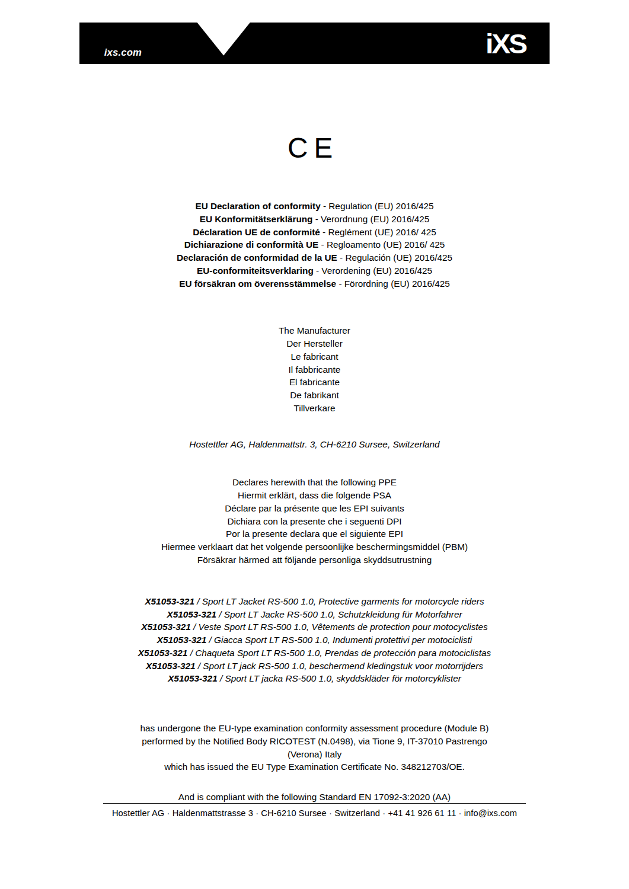ixs.com
iXS
C E
EU Declaration of conformity - Regulation (EU) 2016/425
EU Konformitätserklärung - Verordnung (EU) 2016/425
Déclaration UE de conformité - Reglément (UE) 2016/ 425
Dichiarazione di conformità UE - Regloamento (UE) 2016/ 425
Declaración de conformidad de la UE - Regulación (UE) 2016/425
EU-conformiteitsverklaring - Verordening (EU) 2016/425
EU försäkran om överensstämmelse - Förordning (EU) 2016/425
The Manufacturer
Der Hersteller
Le fabricant
Il fabbricante
El fabricante
De fabrikant
Tillverkare
Hostettler AG, Haldenmattstr. 3, CH-6210 Sursee, Switzerland
Declares herewith that the following PPE
Hiermit erklärt, dass die folgende PSA
Déclare par la présente que les EPI suivants
Dichiara con la presente che i seguenti DPI
Por la presente declara que el siguiente EPI
Hiermee verklaart dat het volgende persoonlijke beschermingsmiddel (PBM)
Försäkrar härmed att följande personliga skyddsutrustning
X51053-321 / Sport LT Jacket RS-500 1.0, Protective garments for motorcycle riders
X51053-321 / Sport LT Jacke RS-500 1.0, Schutzkleidung für Motorfahrer
X51053-321 / Veste Sport LT RS-500 1.0, Vêtements de protection pour motocyclistes
X51053-321 / Giacca Sport LT RS-500 1.0, Indumenti protettivi per motociclisti
X51053-321 / Chaqueta Sport LT RS-500 1.0, Prendas de protección para motociclistas
X51053-321 / Sport LT jack RS-500 1.0, beschermend kledingstuk voor motorrijders
X51053-321 / Sport LT jacka RS-500 1.0, skyddskläder för motorcyklister
has undergone the EU-type examination conformity assessment procedure (Module B)
performed by the Notified Body RICOTEST (N.0498), via Tione 9, IT-37010 Pastrengo (Verona) Italy
which has issued the EU Type Examination Certificate No. 348212703/OE.
And is compliant with the following Standard EN 17092-3:2020 (AA)
Hostettler AG · Haldenmattstrasse 3 · CH-6210 Sursee · Switzerland · +41 41 926 61 11 · info@ixs.com